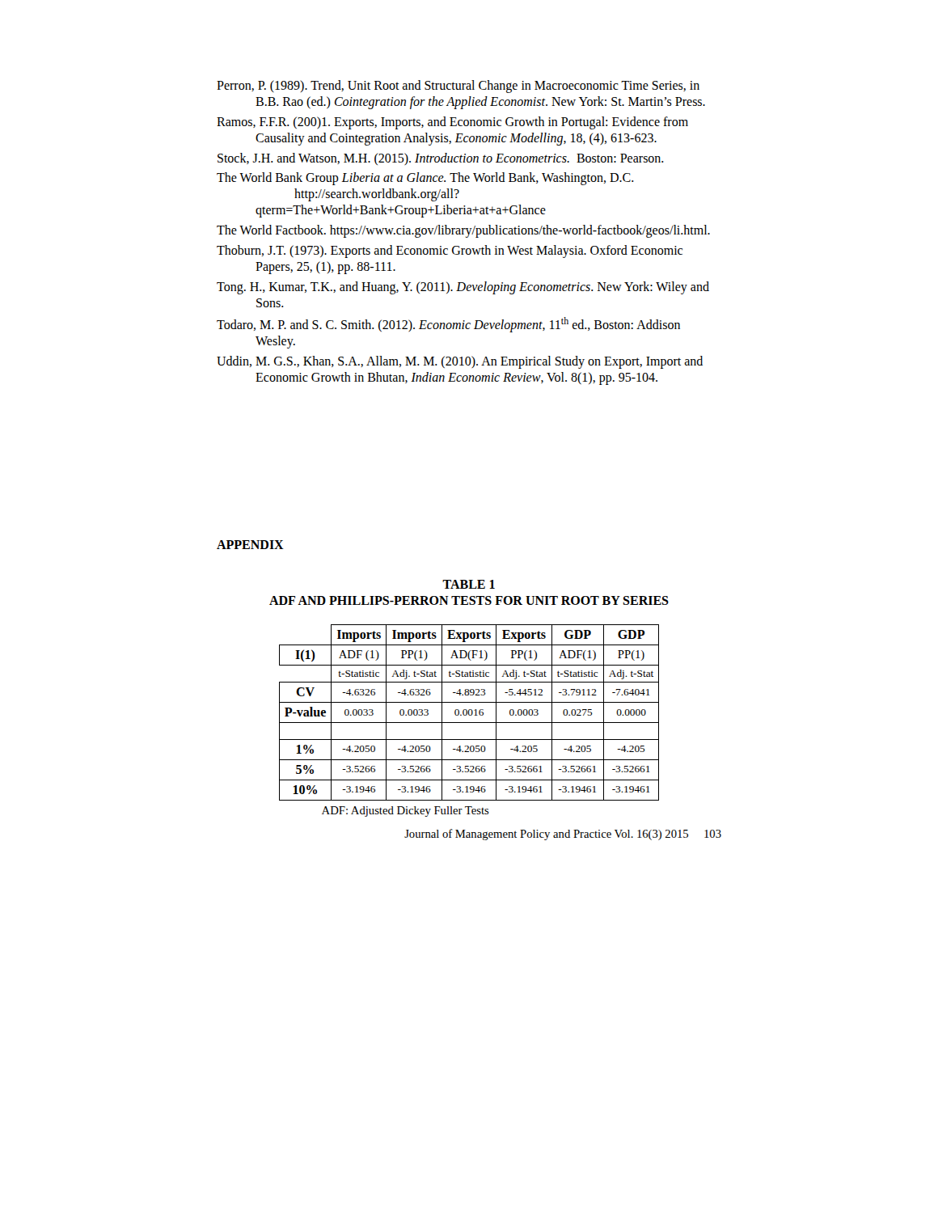Perron, P. (1989). Trend, Unit Root and Structural Change in Macroeconomic Time Series, in B.B. Rao (ed.) Cointegration for the Applied Economist. New York: St. Martin’s Press.
Ramos, F.F.R. (200)1. Exports, Imports, and Economic Growth in Portugal: Evidence from Causality and Cointegration Analysis, Economic Modelling, 18, (4), 613-623.
Stock, J.H. and Watson, M.H. (2015). Introduction to Econometrics. Boston: Pearson.
The World Bank Group Liberia at a Glance. The World Bank, Washington, D.C.
http://search.worldbank.org/all?qterm=The+World+Bank+Group+Liberia+at+a+Glance
The World Factbook. https://www.cia.gov/library/publications/the-world-factbook/geos/li.html.
Thoburn, J.T. (1973). Exports and Economic Growth in West Malaysia. Oxford Economic Papers, 25, (1), pp. 88-111.
Tong. H., Kumar, T.K., and Huang, Y. (2011). Developing Econometrics. New York: Wiley and Sons.
Todaro, M. P. and S. C. Smith. (2012). Economic Development, 11th ed., Boston: Addison Wesley.
Uddin, M. G.S., Khan, S.A., Allam, M. M. (2010). An Empirical Study on Export, Import and Economic Growth in Bhutan, Indian Economic Review, Vol. 8(1), pp. 95-104.
APPENDIX
TABLE 1
ADF AND PHILLIPS-PERRON TESTS FOR UNIT ROOT BY SERIES
| | Imports | Imports | Exports | Exports | GDP | GDP |
| I(1) | ADF (1) | PP(1) | AD(F1) | PP(1) | ADF(1) | PP(1) |
| | t-Statistic | Adj. t-Stat | t-Statistic | Adj. t-Stat | t-Statistic | Adj. t-Stat |
| CV | -4.6326 | -4.6326 | -4.8923 | -5.44512 | -3.79112 | -7.64041 |
| P-value | 0.0033 | 0.0033 | 0.0016 | 0.0003 | 0.0275 | 0.0000 |
| 1% | -4.2050 | -4.2050 | -4.2050 | -4.205 | -4.205 | -4.205 |
| 5% | -3.5266 | -3.5266 | -3.5266 | -3.52661 | -3.52661 | -3.52661 |
| 10% | -3.1946 | -3.1946 | -3.1946 | -3.19461 | -3.19461 | -3.19461 |
ADF: Adjusted Dickey Fuller Tests
Journal of Management Policy and Practice Vol. 16(3) 2015 103